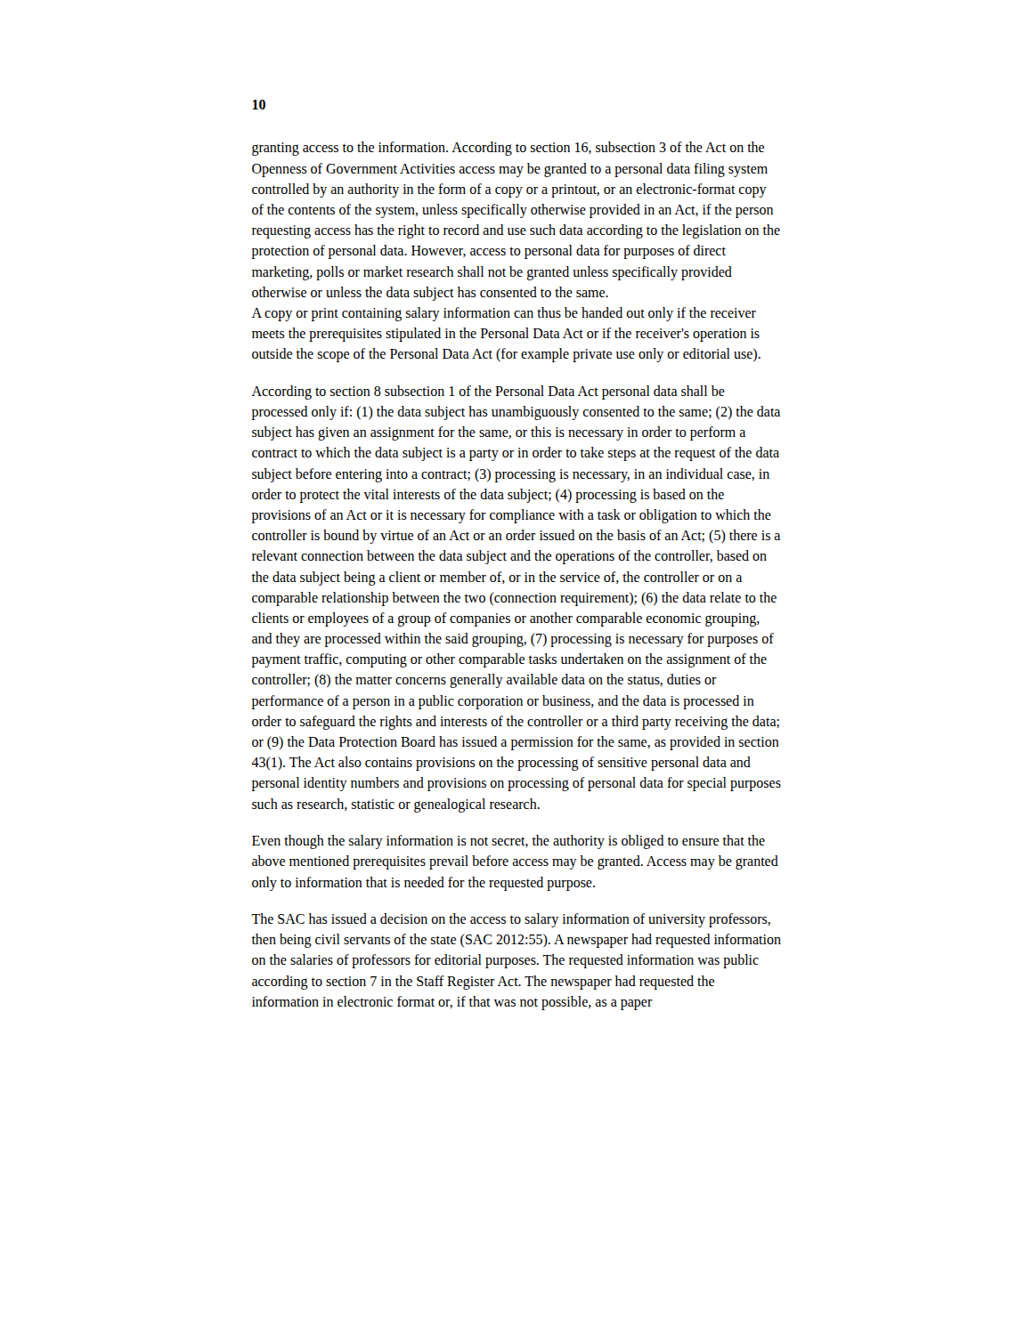10
granting access to the information. According to section 16, subsection 3 of the Act on the Openness of Government Activities access may be granted to a personal data filing system controlled by an authority in the form of a copy or a printout, or an electronic-format copy of the contents of the system, unless specifically otherwise provided in an Act, if the person requesting access has the right to record and use such data according to the legislation on the protection of personal data. However, access to personal data for purposes of direct marketing, polls or market research shall not be granted unless specifically provided otherwise or unless the data subject has consented to the same.
A copy or print containing salary information can thus be handed out only if the receiver meets the prerequisites stipulated in the Personal Data Act or if the receiver's operation is outside the scope of the Personal Data Act (for example private use only or editorial use).
According to section 8 subsection 1 of the Personal Data Act personal data shall be processed only if: (1) the data subject has unambiguously consented to the same; (2) the data subject has given an assignment for the same, or this is necessary in order to perform a contract to which the data subject is a party or in order to take steps at the request of the data subject before entering into a contract; (3) processing is necessary, in an individual case, in order to protect the vital interests of the data subject; (4) processing is based on the provisions of an Act or it is necessary for compliance with a task or obligation to which the controller is bound by virtue of an Act or an order issued on the basis of an Act; (5) there is a relevant connection between the data subject and the operations of the controller, based on the data subject being a client or member of, or in the service of, the controller or on a comparable relationship between the two (connection requirement); (6) the data relate to the clients or employees of a group of companies or another comparable economic grouping, and they are processed within the said grouping, (7) processing is necessary for purposes of payment traffic, computing or other comparable tasks undertaken on the assignment of the controller; (8) the matter concerns generally available data on the status, duties or performance of a person in a public corporation or business, and the data is processed in order to safeguard the rights and interests of the controller or a third party receiving the data; or (9) the Data Protection Board has issued a permission for the same, as provided in section 43(1). The Act also contains provisions on the processing of sensitive personal data and personal identity numbers and provisions on processing of personal data for special purposes such as research, statistic or genealogical research.
Even though the salary information is not secret, the authority is obliged to ensure that the above mentioned prerequisites prevail before access may be granted. Access may be granted only to information that is needed for the requested purpose.
The SAC has issued a decision on the access to salary information of university professors, then being civil servants of the state (SAC 2012:55). A newspaper had requested information on the salaries of professors for editorial purposes. The requested information was public according to section 7 in the Staff Register Act. The newspaper had requested the information in electronic format or, if that was not possible, as a paper